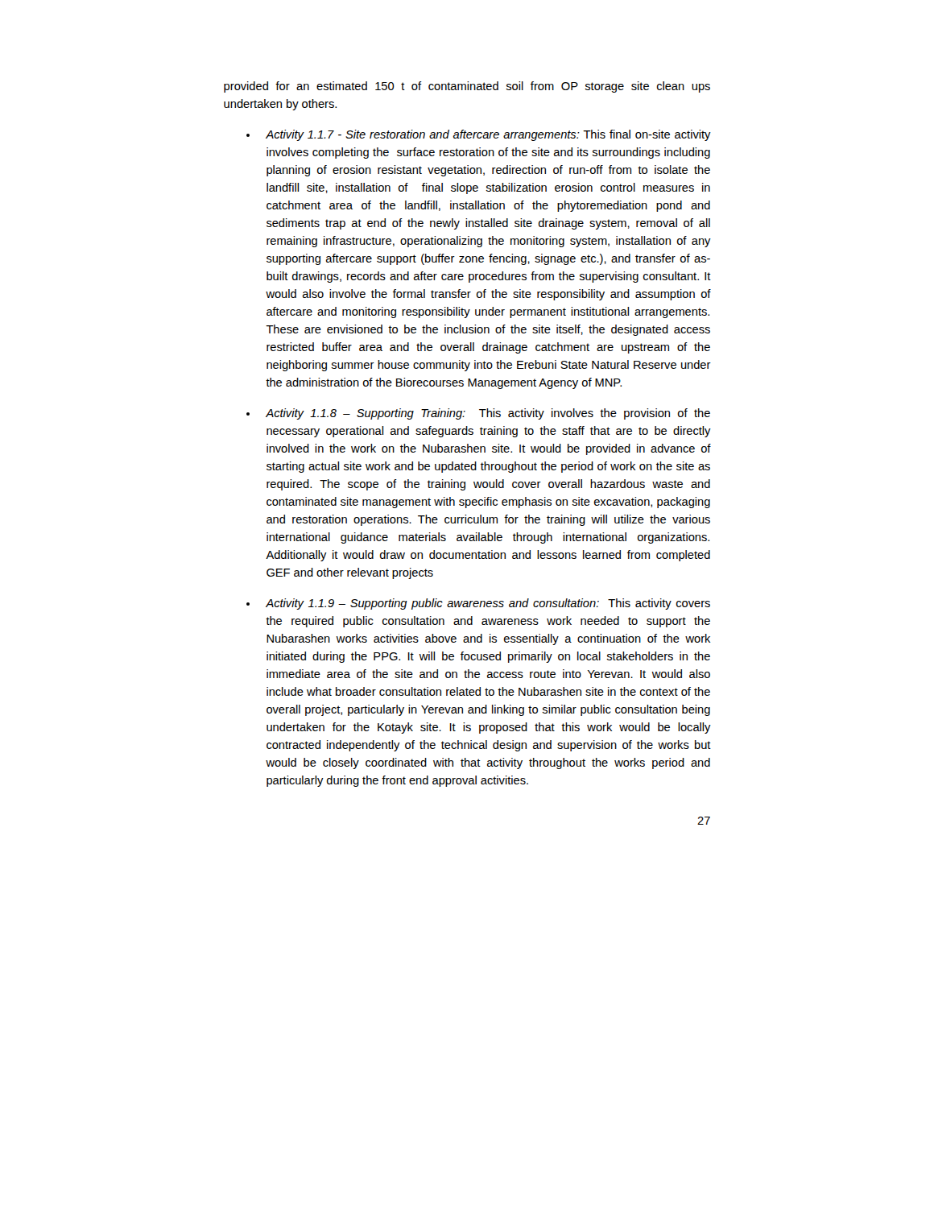provided for an estimated 150 t of contaminated soil from OP storage site clean ups undertaken by others.
Activity 1.1.7 - Site restoration and aftercare arrangements: This final on-site activity involves completing the surface restoration of the site and its surroundings including planning of erosion resistant vegetation, redirection of run-off from to isolate the landfill site, installation of final slope stabilization erosion control measures in catchment area of the landfill, installation of the phytoremediation pond and sediments trap at end of the newly installed site drainage system, removal of all remaining infrastructure, operationalizing the monitoring system, installation of any supporting aftercare support (buffer zone fencing, signage etc.), and transfer of as-built drawings, records and after care procedures from the supervising consultant. It would also involve the formal transfer of the site responsibility and assumption of aftercare and monitoring responsibility under permanent institutional arrangements. These are envisioned to be the inclusion of the site itself, the designated access restricted buffer area and the overall drainage catchment are upstream of the neighboring summer house community into the Erebuni State Natural Reserve under the administration of the Biorecourses Management Agency of MNP.
Activity 1.1.8 – Supporting Training: This activity involves the provision of the necessary operational and safeguards training to the staff that are to be directly involved in the work on the Nubarashen site. It would be provided in advance of starting actual site work and be updated throughout the period of work on the site as required. The scope of the training would cover overall hazardous waste and contaminated site management with specific emphasis on site excavation, packaging and restoration operations. The curriculum for the training will utilize the various international guidance materials available through international organizations. Additionally it would draw on documentation and lessons learned from completed GEF and other relevant projects
Activity 1.1.9 – Supporting public awareness and consultation: This activity covers the required public consultation and awareness work needed to support the Nubarashen works activities above and is essentially a continuation of the work initiated during the PPG. It will be focused primarily on local stakeholders in the immediate area of the site and on the access route into Yerevan. It would also include what broader consultation related to the Nubarashen site in the context of the overall project, particularly in Yerevan and linking to similar public consultation being undertaken for the Kotayk site. It is proposed that this work would be locally contracted independently of the technical design and supervision of the works but would be closely coordinated with that activity throughout the works period and particularly during the front end approval activities.
27